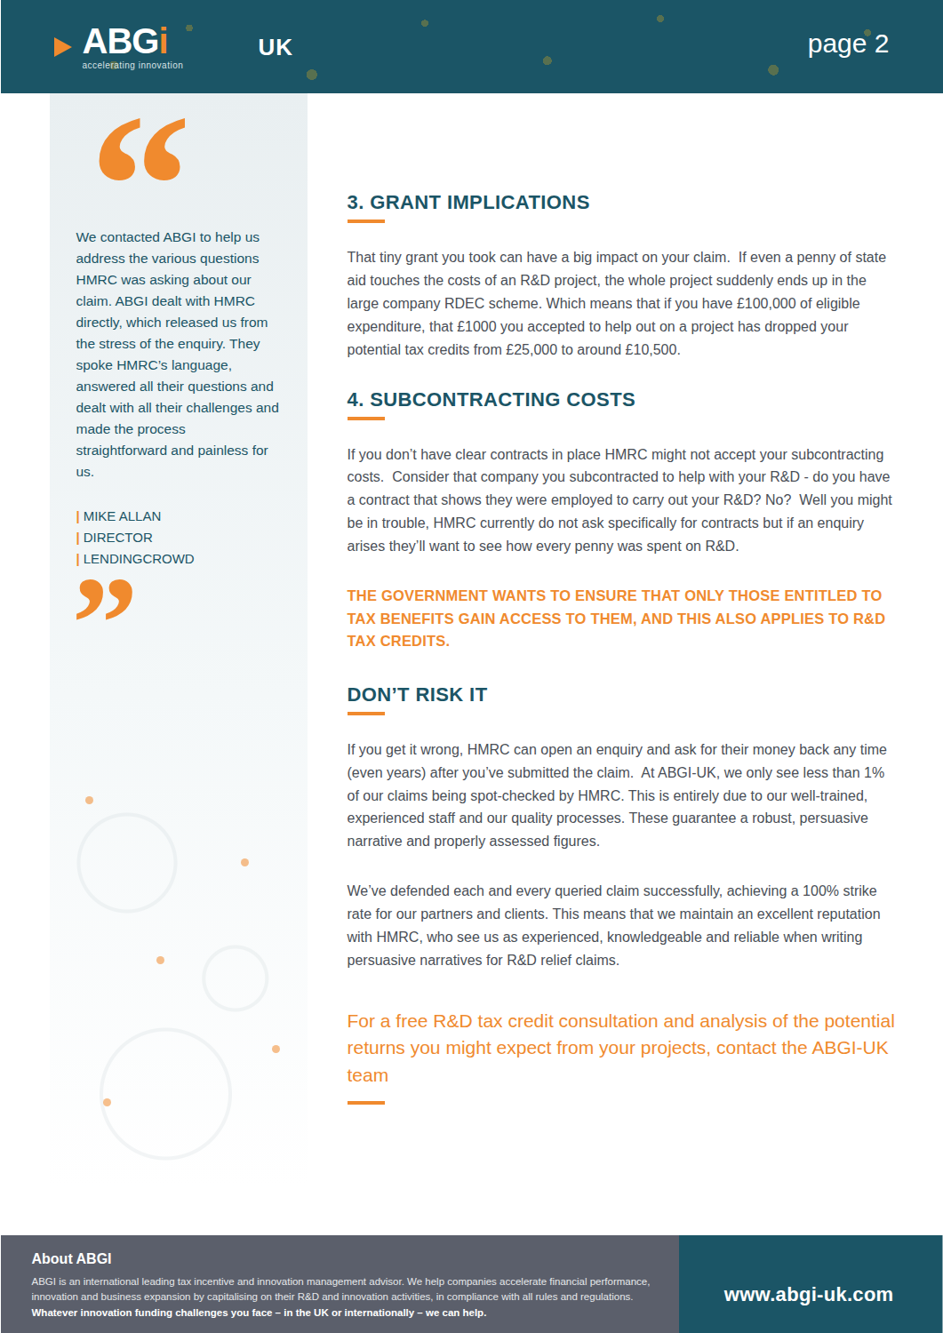ABGi accelerating innovation
UK
page 2
“
We contacted ABGI to help us address the various questions HMRC was asking about our claim. ABGI dealt with HMRC directly, which released us from the stress of the enquiry. They spoke HMRC’s language, answered all their questions and dealt with all their challenges and made the process straightforward and painless for us.
|MIKE ALLAN
|DIRECTOR
|LENDINGCROWD
”
3. Grant implications
That tiny grant you took can have a big impact on your claim. If even a penny of state aid touches the costs of an R&D project, the whole project suddenly ends up in the large company RDEC scheme. Which means that if you have £100,000 of eligible expenditure, that £1000 you accepted to help out on a project has dropped your potential tax credits from £25,000 to around £10,500.
4. Subcontracting costs
If you don’t have clear contracts in place HMRC might not accept your subcontracting costs. Consider that company you subcontracted to help with your R&D - do you have a contract that shows they were employed to carry out your R&D? No? Well you might be in trouble, HMRC currently do not ask specifically for contracts but if an enquiry arises they’ll want to see how every penny was spent on R&D.
The government wants to ensure that only those entitled to tax benefits gain access to them, and this also applies to R&D tax credits.
Don’t risk it
If you get it wrong, HMRC can open an enquiry and ask for their money back any time (even years) after you’ve submitted the claim. At ABGI-UK, we only see less than 1% of our claims being spot-checked by HMRC. This is entirely due to our well-trained, experienced staff and our quality processes. These guarantee a robust, persuasive narrative and properly assessed figures.
We’ve defended each and every queried claim successfully, achieving a 100% strike rate for our partners and clients. This means that we maintain an excellent reputation with HMRC, who see us as experienced, knowledgeable and reliable when writing persuasive narratives for R&D relief claims.
For a free R&D tax credit consultation and analysis of the potential returns you might expect from your projects, contact the ABGI-UK team
www.abgi-uk.com
About ABGI
ABGI is an international leading tax incentive and innovation management advisor. We help companies accelerate financial performance, innovation and business expansion by capitalising on their R&D and innovation activities, in compliance with all rules and regulations. Whatever innovation funding challenges you face – in the UK or internationally – we can help.